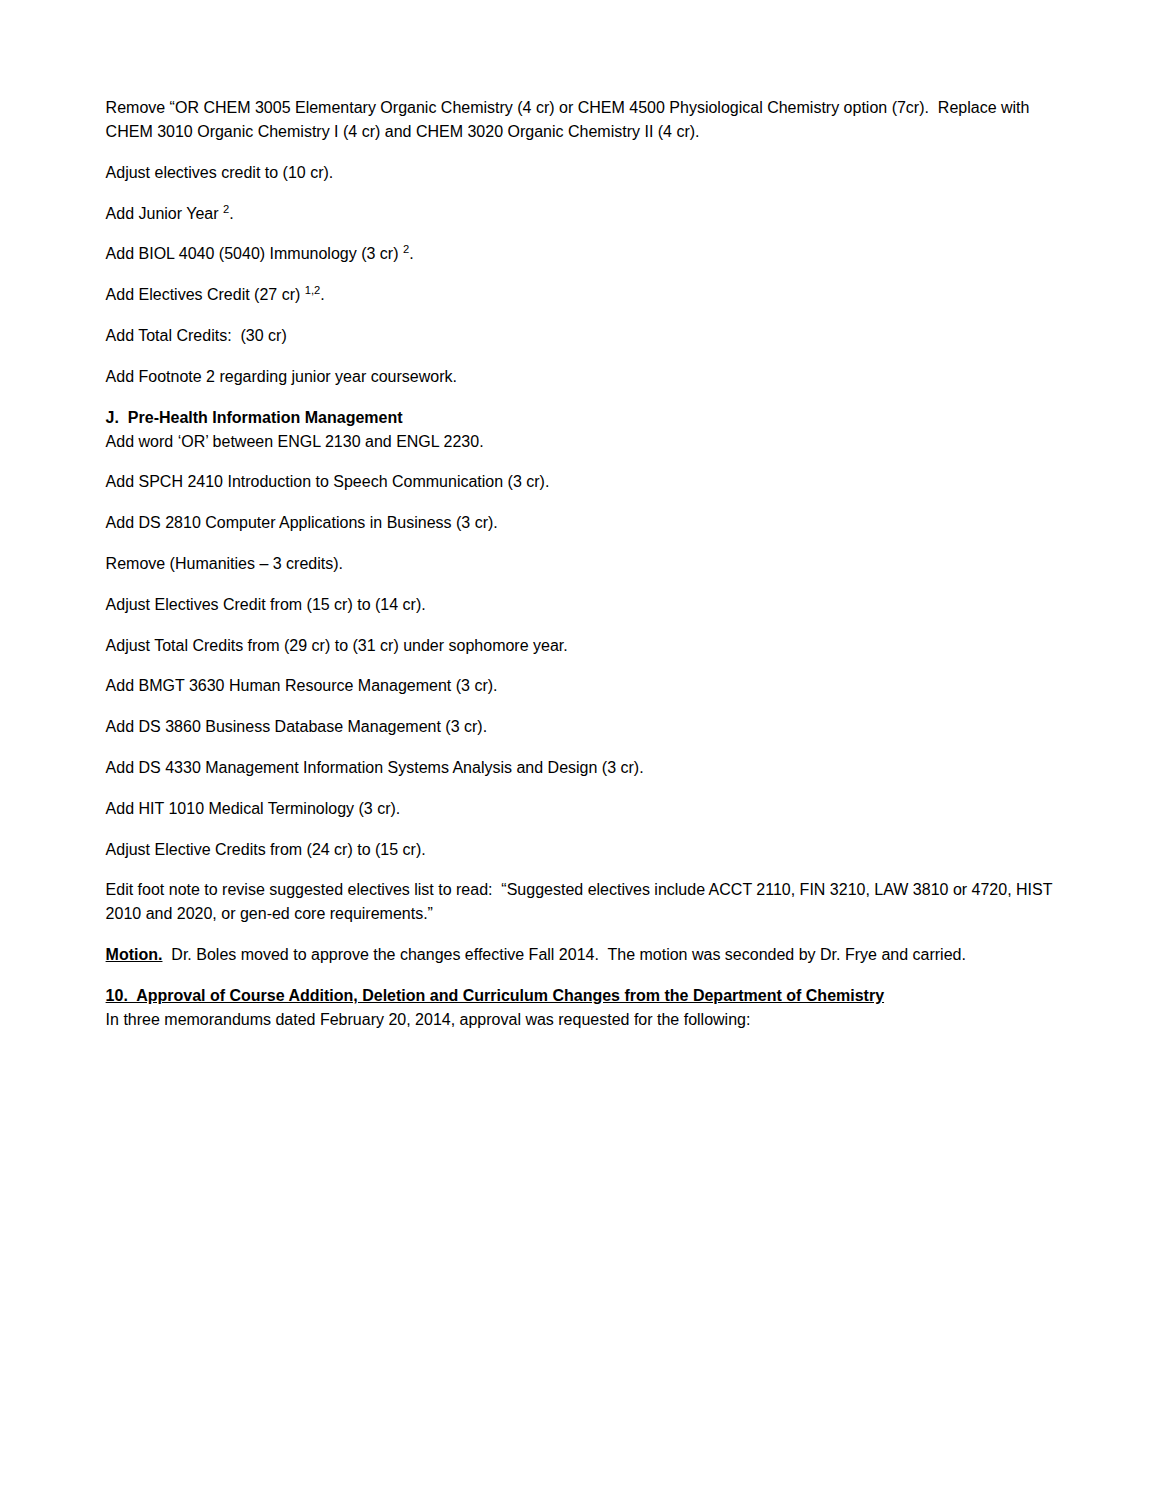Remove “OR CHEM 3005 Elementary Organic Chemistry (4 cr) or CHEM 4500 Physiological Chemistry option (7cr). Replace with CHEM 3010 Organic Chemistry I (4 cr) and CHEM 3020 Organic Chemistry II (4 cr).
Adjust electives credit to (10 cr).
Add Junior Year 2.
Add BIOL 4040 (5040) Immunology (3 cr) 2.
Add Electives Credit (27 cr) 1,2.
Add Total Credits: (30 cr)
Add Footnote 2 regarding junior year coursework.
J. Pre-Health Information Management
Add word ‘OR’ between ENGL 2130 and ENGL 2230.
Add SPCH 2410 Introduction to Speech Communication (3 cr).
Add DS 2810 Computer Applications in Business (3 cr).
Remove (Humanities – 3 credits).
Adjust Electives Credit from (15 cr) to (14 cr).
Adjust Total Credits from (29 cr) to (31 cr) under sophomore year.
Add BMGT 3630 Human Resource Management (3 cr).
Add DS 3860 Business Database Management (3 cr).
Add DS 4330 Management Information Systems Analysis and Design (3 cr).
Add HIT 1010 Medical Terminology (3 cr).
Adjust Elective Credits from (24 cr) to (15 cr).
Edit foot note to revise suggested electives list to read: “Suggested electives include ACCT 2110, FIN 3210, LAW 3810 or 4720, HIST 2010 and 2020, or gen-ed core requirements.”
Motion. Dr. Boles moved to approve the changes effective Fall 2014. The motion was seconded by Dr. Frye and carried.
10. Approval of Course Addition, Deletion and Curriculum Changes from the Department of Chemistry
In three memorandums dated February 20, 2014, approval was requested for the following: